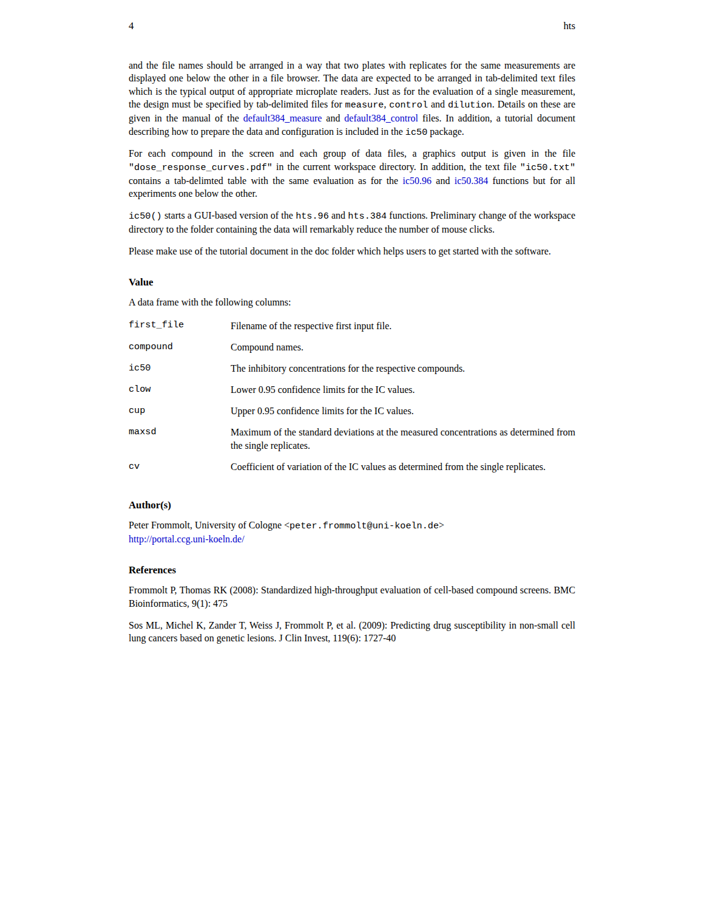4 hts
and the file names should be arranged in a way that two plates with replicates for the same measurements are displayed one below the other in a file browser. The data are expected to be arranged in tab-delimited text files which is the typical output of appropriate microplate readers. Just as for the evaluation of a single measurement, the design must be specified by tab-delimited files for measure, control and dilution. Details on these are given in the manual of the default384_measure and default384_control files. In addition, a tutorial document describing how to prepare the data and configuration is included in the ic50 package.
For each compound in the screen and each group of data files, a graphics output is given in the file "dose_response_curves.pdf" in the current workspace directory. In addition, the text file "ic50.txt" contains a tab-delimted table with the same evaluation as for the ic50.96 and ic50.384 functions but for all experiments one below the other.
ic50() starts a GUI-based version of the hts.96 and hts.384 functions. Preliminary change of the workspace directory to the folder containing the data will remarkably reduce the number of mouse clicks.
Please make use of the tutorial document in the doc folder which helps users to get started with the software.
Value
A data frame with the following columns:
first_file
Filename of the respective first input file.
compound
Compound names.
ic50
The inhibitory concentrations for the respective compounds.
clow
Lower 0.95 confidence limits for the IC values.
cup
Upper 0.95 confidence limits for the IC values.
maxsd
Maximum of the standard deviations at the measured concentrations as determined from the single replicates.
cv
Coefficient of variation of the IC values as determined from the single replicates.
Author(s)
Peter Frommolt, University of Cologne <peter.frommolt@uni-koeln.de>
http://portal.ccg.uni-koeln.de/
References
Frommolt P, Thomas RK (2008): Standardized high-throughput evaluation of cell-based compound screens. BMC Bioinformatics, 9(1): 475
Sos ML, Michel K, Zander T, Weiss J, Frommolt P, et al. (2009): Predicting drug susceptibility in non-small cell lung cancers based on genetic lesions. J Clin Invest, 119(6): 1727-40